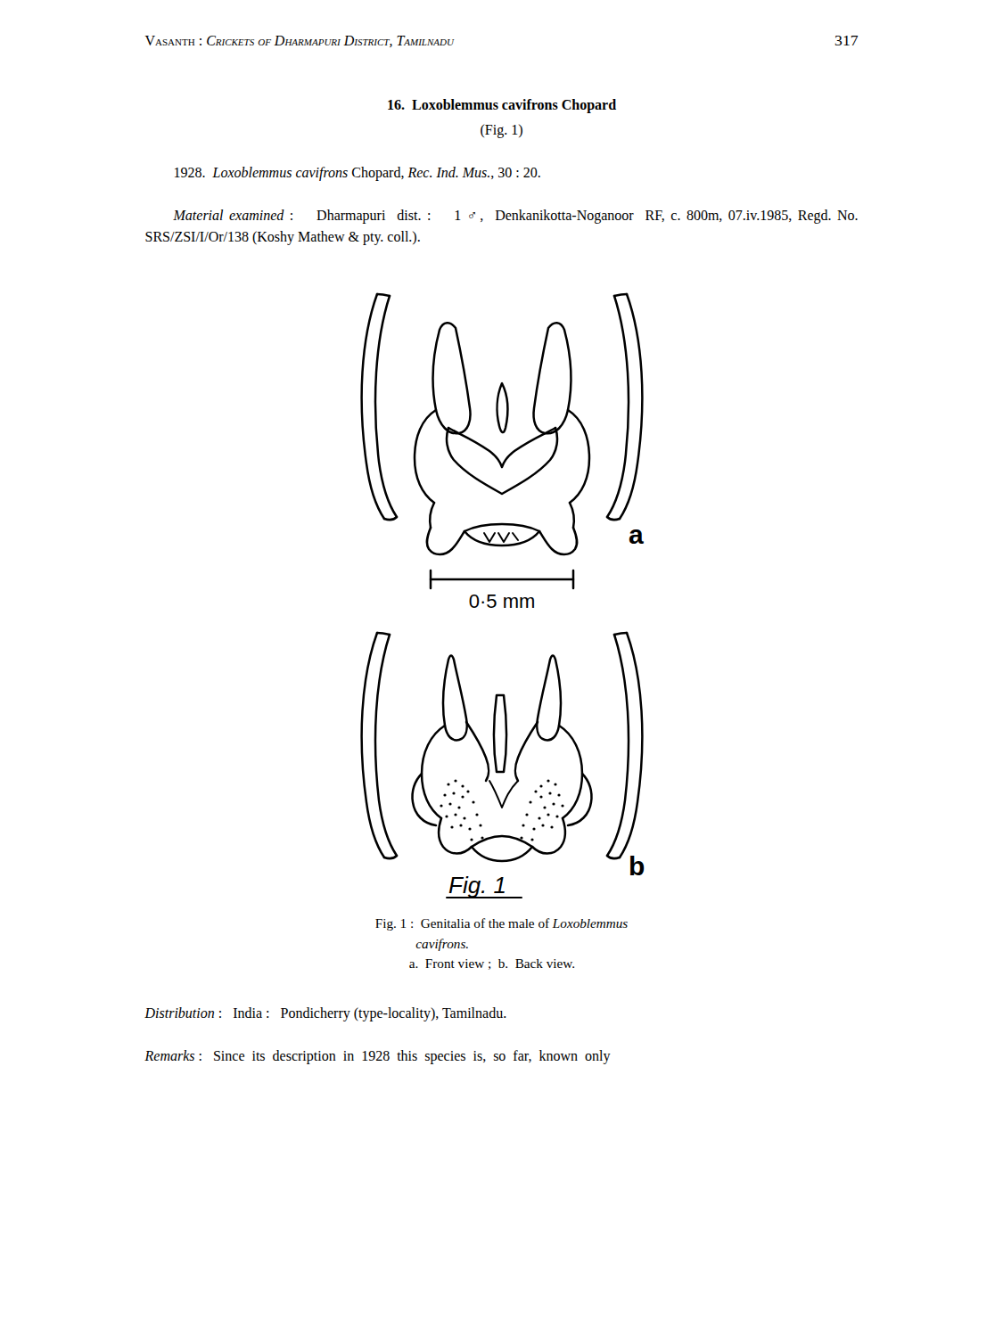Vasanth : Crickets of Dharmapuri District, Tamilnadu
317
16. Loxoblemmus cavifrons Chopard
(Fig. 1)
1928. Loxoblemmus cavifrons Chopard, Rec. Ind. Mus., 30 : 20.
Material examined : Dharmapuri dist. : 1 ♂, Denkanikotta-Noganoor RF, c. 800m, 07.iv.1985, Regd. No. SRS/ZSI/I/Or/138 (Koshy Mathew & pty. coll.).
a 0·5 mm b Fig. 1
Fig. 1 : Genitalia of the male of Loxoblemmus
cavifrons.
a. Front view ; b. Back view.
Distribution : India : Pondicherry (type-locality), Tamilnadu.
Remarks : Since its description in 1928 this species is, so far, known only